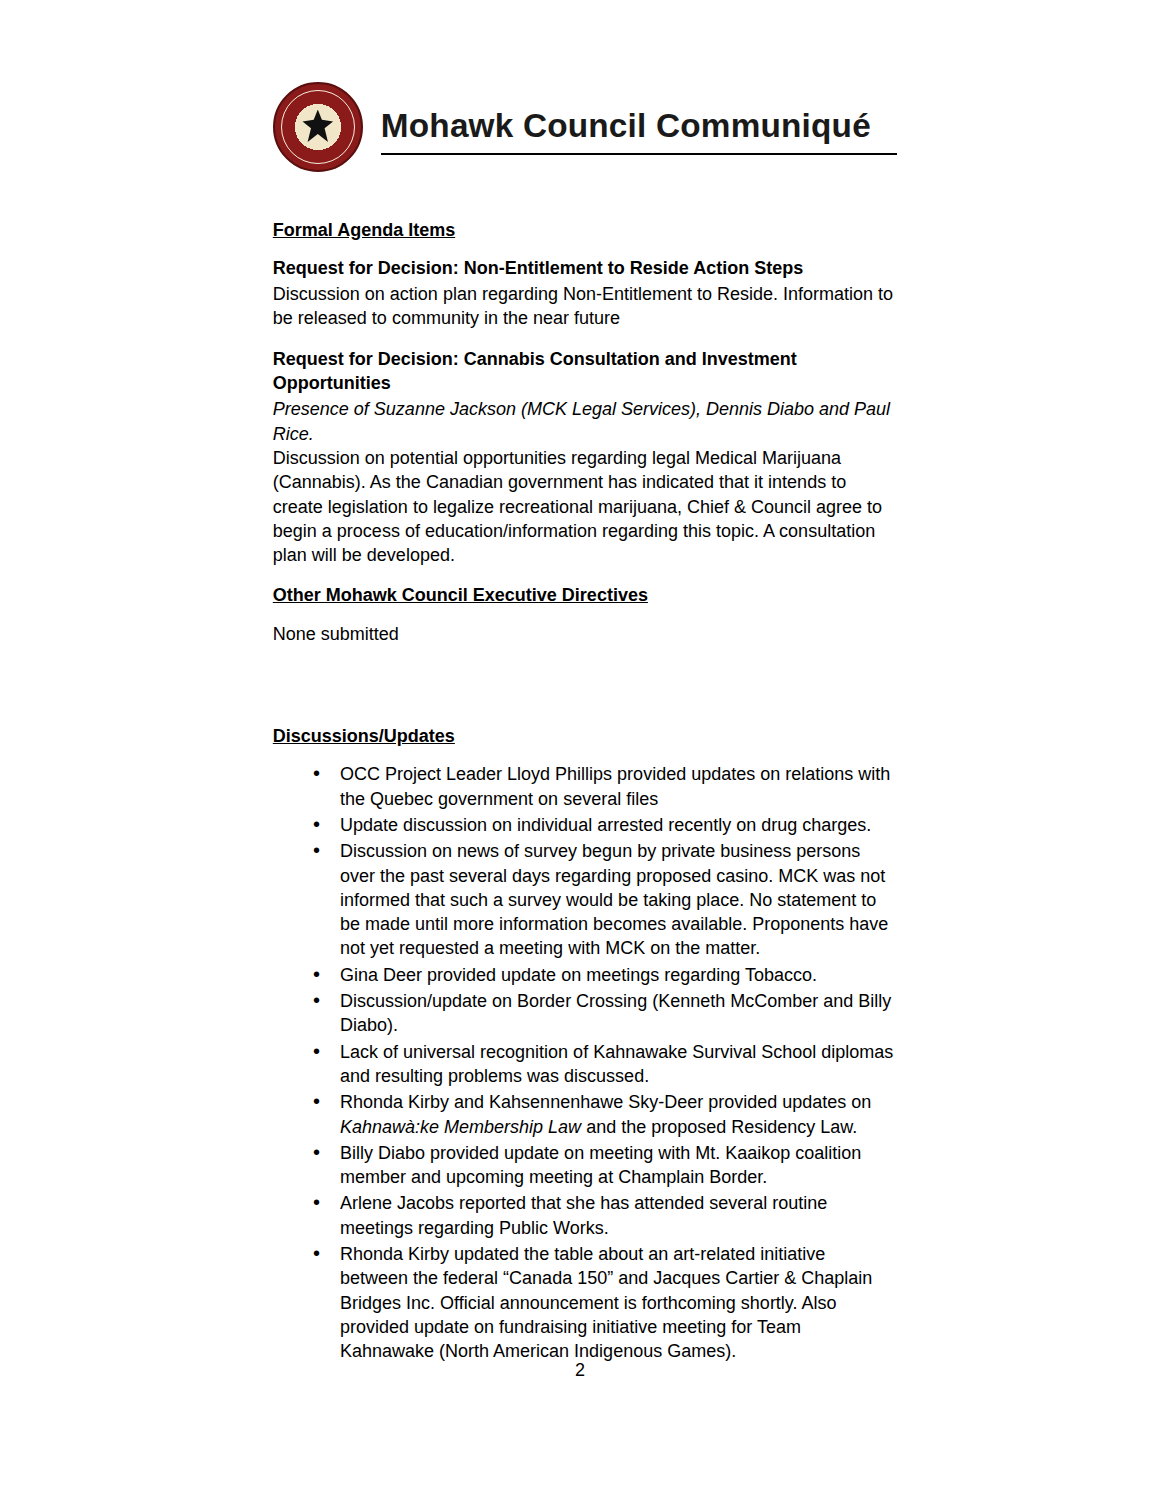Mohawk Council Communiqué
Formal Agenda Items
Request for Decision: Non-Entitlement to Reside Action Steps
Discussion on action plan regarding Non-Entitlement to Reside. Information to be released to community in the near future
Request for Decision: Cannabis Consultation and Investment Opportunities
Presence of Suzanne Jackson (MCK Legal Services), Dennis Diabo and Paul Rice.
Discussion on potential opportunities regarding legal Medical Marijuana (Cannabis). As the Canadian government has indicated that it intends to create legislation to legalize recreational marijuana, Chief & Council agree to begin a process of education/information regarding this topic. A consultation plan will be developed.
Other Mohawk Council Executive Directives
None submitted
Discussions/Updates
OCC Project Leader Lloyd Phillips provided updates on relations with the Quebec government on several files
Update discussion on individual arrested recently on drug charges.
Discussion on news of survey begun by private business persons over the past several days regarding proposed casino. MCK was not informed that such a survey would be taking place. No statement to be made until more information becomes available. Proponents have not yet requested a meeting with MCK on the matter.
Gina Deer provided update on meetings regarding Tobacco.
Discussion/update on Border Crossing (Kenneth McComber and Billy Diabo).
Lack of universal recognition of Kahnawake Survival School diplomas and resulting problems was discussed.
Rhonda Kirby and Kahsennenhawe Sky-Deer provided updates on Kahnawà:ke Membership Law and the proposed Residency Law.
Billy Diabo provided update on meeting with Mt. Kaaikop coalition member and upcoming meeting at Champlain Border.
Arlene Jacobs reported that she has attended several routine meetings regarding Public Works.
Rhonda Kirby updated the table about an art-related initiative between the federal “Canada 150” and Jacques Cartier & Chaplain Bridges Inc. Official announcement is forthcoming shortly. Also provided update on fundraising initiative meeting for Team Kahnawake (North American Indigenous Games).
2